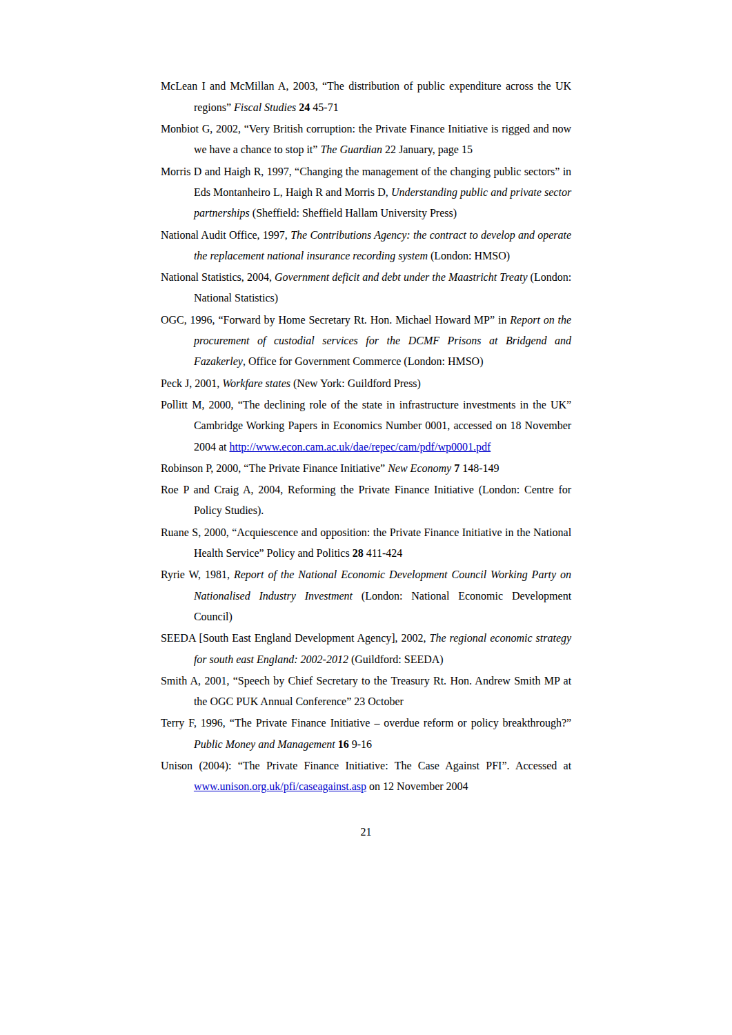McLean I and McMillan A, 2003, “The distribution of public expenditure across the UK regions” Fiscal Studies 24 45-71
Monbiot G, 2002, “Very British corruption: the Private Finance Initiative is rigged and now we have a chance to stop it” The Guardian 22 January, page 15
Morris D and Haigh R, 1997, “Changing the management of the changing public sectors” in Eds Montanheiro L, Haigh R and Morris D, Understanding public and private sector partnerships (Sheffield: Sheffield Hallam University Press)
National Audit Office, 1997, The Contributions Agency: the contract to develop and operate the replacement national insurance recording system (London: HMSO)
National Statistics, 2004, Government deficit and debt under the Maastricht Treaty (London: National Statistics)
OGC, 1996, “Forward by Home Secretary Rt. Hon. Michael Howard MP” in Report on the procurement of custodial services for the DCMF Prisons at Bridgend and Fazakerley, Office for Government Commerce (London: HMSO)
Peck J, 2001, Workfare states (New York: Guildford Press)
Pollitt M, 2000, “The declining role of the state in infrastructure investments in the UK” Cambridge Working Papers in Economics Number 0001, accessed on 18 November 2004 at http://www.econ.cam.ac.uk/dae/repec/cam/pdf/wp0001.pdf
Robinson P, 2000, “The Private Finance Initiative” New Economy 7 148-149
Roe P and Craig A, 2004, Reforming the Private Finance Initiative (London: Centre for Policy Studies).
Ruane S, 2000, “Acquiescence and opposition: the Private Finance Initiative in the National Health Service” Policy and Politics 28 411-424
Ryrie W, 1981, Report of the National Economic Development Council Working Party on Nationalised Industry Investment (London: National Economic Development Council)
SEEDA [South East England Development Agency], 2002, The regional economic strategy for south east England: 2002-2012 (Guildford: SEEDA)
Smith A, 2001, “Speech by Chief Secretary to the Treasury Rt. Hon. Andrew Smith MP at the OGC PUK Annual Conference” 23 October
Terry F, 1996, “The Private Finance Initiative – overdue reform or policy breakthrough?” Public Money and Management 16 9-16
Unison (2004): “The Private Finance Initiative: The Case Against PFI”. Accessed at www.unison.org.uk/pfi/caseagainst.asp on 12 November 2004
21